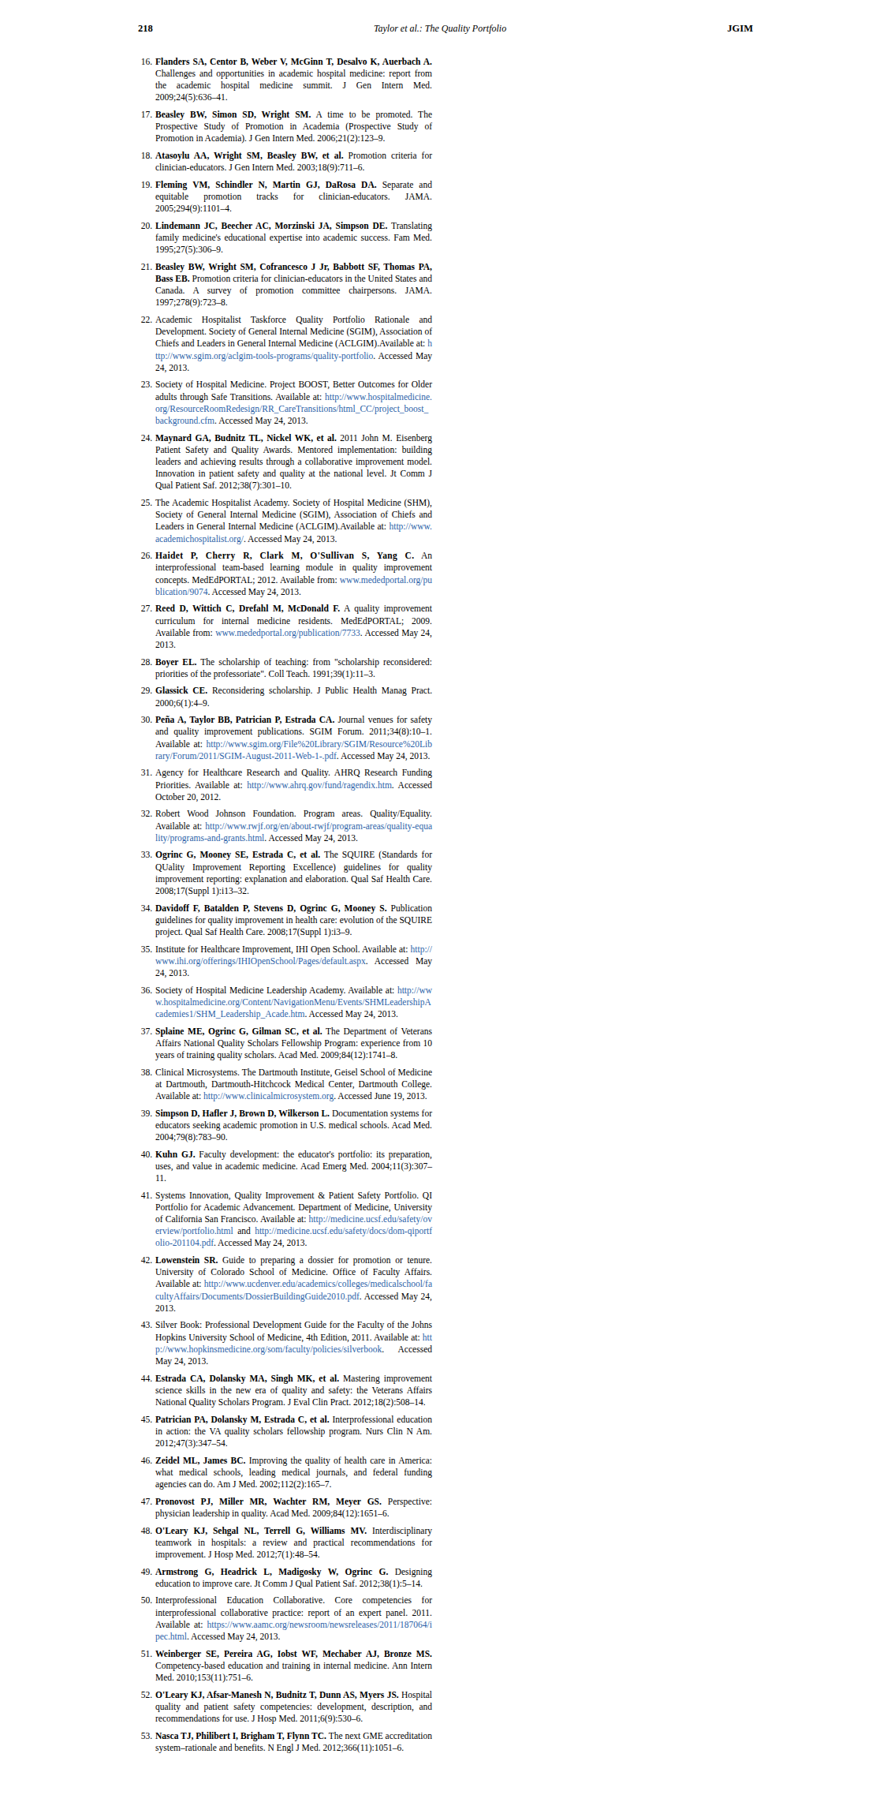218 Taylor et al.: The Quality Portfolio JGIM
Flanders SA, Centor B, Weber V, McGinn T, Desalvo K, Auerbach A. Challenges and opportunities in academic hospital medicine: report from the academic hospital medicine summit. J Gen Intern Med. 2009;24(5):636–41.
Beasley BW, Simon SD, Wright SM. A time to be promoted. The Prospective Study of Promotion in Academia (Prospective Study of Promotion in Academia). J Gen Intern Med. 2006;21(2):123–9.
Atasoylu AA, Wright SM, Beasley BW, et al. Promotion criteria for clinician-educators. J Gen Intern Med. 2003;18(9):711–6.
Fleming VM, Schindler N, Martin GJ, DaRosa DA. Separate and equitable promotion tracks for clinician-educators. JAMA. 2005;294(9):1101–4.
Lindemann JC, Beecher AC, Morzinski JA, Simpson DE. Translating family medicine's educational expertise into academic success. Fam Med. 1995;27(5):306–9.
Beasley BW, Wright SM, Cofrancesco J Jr, Babbott SF, Thomas PA, Bass EB. Promotion criteria for clinician-educators in the United States and Canada. A survey of promotion committee chairpersons. JAMA. 1997;278(9):723–8.
Academic Hospitalist Taskforce Quality Portfolio Rationale and Development. Society of General Internal Medicine (SGIM), Association of Chiefs and Leaders in General Internal Medicine (ACLGIM).Available at: http://www.sgim.org/aclgim-tools-programs/quality-portfolio. Accessed May 24, 2013.
Society of Hospital Medicine. Project BOOST, Better Outcomes for Older adults through Safe Transitions. Available at: http://www.hospitalmedicine.org/ResourceRoomRedesign/RR_CareTransitions/html_CC/project_boost_background.cfm. Accessed May 24, 2013.
Maynard GA, Budnitz TL, Nickel WK, et al. 2011 John M. Eisenberg Patient Safety and Quality Awards. Mentored implementation: building leaders and achieving results through a collaborative improvement model. Innovation in patient safety and quality at the national level. Jt Comm J Qual Patient Saf. 2012;38(7):301–10.
The Academic Hospitalist Academy. Society of Hospital Medicine (SHM), Society of General Internal Medicine (SGIM), Association of Chiefs and Leaders in General Internal Medicine (ACLGIM).Available at: http://www.academichospitalist.org/. Accessed May 24, 2013.
Haidet P, Cherry R, Clark M, O'Sullivan S, Yang C. An interprofessional team-based learning module in quality improvement concepts. MedEdPORTAL; 2012. Available from: www.mededportal.org/publication/9074. Accessed May 24, 2013.
Reed D, Wittich C, Drefahl M, McDonald F. A quality improvement curriculum for internal medicine residents. MedEdPORTAL; 2009. Available from: www.mededportal.org/publication/7733. Accessed May 24, 2013.
Boyer EL. The scholarship of teaching: from "scholarship reconsidered: priorities of the professoriate". Coll Teach. 1991;39(1):11–3.
Glassick CE. Reconsidering scholarship. J Public Health Manag Pract. 2000;6(1):4–9.
Peña A, Taylor BB, Patrician P, Estrada CA. Journal venues for safety and quality improvement publications. SGIM Forum. 2011;34(8):10–1. Available at: http://www.sgim.org/File%20Library/SGIM/Resource%20Library/Forum/2011/SGIM-August-2011-Web-1-.pdf. Accessed May 24, 2013.
Agency for Healthcare Research and Quality. AHRQ Research Funding Priorities. Available at: http://www.ahrq.gov/fund/ragendix.htm. Accessed October 20, 2012.
Robert Wood Johnson Foundation. Program areas. Quality/Equality. Available at: http://www.rwjf.org/en/about-rwjf/program-areas/quality-equality/programs-and-grants.html. Accessed May 24, 2013.
Ogrinc G, Mooney SE, Estrada C, et al. The SQUIRE (Standards for QUality Improvement Reporting Excellence) guidelines for quality improvement reporting: explanation and elaboration. Qual Saf Health Care. 2008;17(Suppl 1):i13–32.
Davidoff F, Batalden P, Stevens D, Ogrinc G, Mooney S. Publication guidelines for quality improvement in health care: evolution of the SQUIRE project. Qual Saf Health Care. 2008;17(Suppl 1):i3–9.
Institute for Healthcare Improvement, IHI Open School. Available at: http://www.ihi.org/offerings/IHIOpenSchool/Pages/default.aspx. Accessed May 24, 2013.
Society of Hospital Medicine Leadership Academy. Available at: http://www.hospitalmedicine.org/Content/NavigationMenu/Events/SHMLeadershipAcademies1/SHM_Leadership_Acade.htm. Accessed May 24, 2013.
Splaine ME, Ogrinc G, Gilman SC, et al. The Department of Veterans Affairs National Quality Scholars Fellowship Program: experience from 10 years of training quality scholars. Acad Med. 2009;84(12):1741–8.
Clinical Microsystems. The Dartmouth Institute, Geisel School of Medicine at Dartmouth, Dartmouth-Hitchcock Medical Center, Dartmouth College. Available at: http://www.clinicalmicrosystem.org. Accessed June 19, 2013.
Simpson D, Hafler J, Brown D, Wilkerson L. Documentation systems for educators seeking academic promotion in U.S. medical schools. Acad Med. 2004;79(8):783–90.
Kuhn GJ. Faculty development: the educator's portfolio: its preparation, uses, and value in academic medicine. Acad Emerg Med. 2004;11(3):307–11.
Systems Innovation, Quality Improvement & Patient Safety Portfolio. QI Portfolio for Academic Advancement. Department of Medicine, University of California San Francisco. Available at: http://medicine.ucsf.edu/safety/overview/portfolio.html and http://medicine.ucsf.edu/safety/docs/dom-qiportfolio-201104.pdf. Accessed May 24, 2013.
Lowenstein SR. Guide to preparing a dossier for promotion or tenure. University of Colorado School of Medicine. Office of Faculty Affairs. Available at: http://www.ucdenver.edu/academics/colleges/medicalschool/facultyAffairs/Documents/DossierBuildingGuide2010.pdf. Accessed May 24, 2013.
Silver Book: Professional Development Guide for the Faculty of the Johns Hopkins University School of Medicine, 4th Edition, 2011. Available at: http://www.hopkinsmedicine.org/som/faculty/policies/silverbook. Accessed May 24, 2013.
Estrada CA, Dolansky MA, Singh MK, et al. Mastering improvement science skills in the new era of quality and safety: the Veterans Affairs National Quality Scholars Program. J Eval Clin Pract. 2012;18(2):508–14.
Patrician PA, Dolansky M, Estrada C, et al. Interprofessional education in action: the VA quality scholars fellowship program. Nurs Clin N Am. 2012;47(3):347–54.
Zeidel ML, James BC. Improving the quality of health care in America: what medical schools, leading medical journals, and federal funding agencies can do. Am J Med. 2002;112(2):165–7.
Pronovost PJ, Miller MR, Wachter RM, Meyer GS. Perspective: physician leadership in quality. Acad Med. 2009;84(12):1651–6.
O'Leary KJ, Sehgal NL, Terrell G, Williams MV. Interdisciplinary teamwork in hospitals: a review and practical recommendations for improvement. J Hosp Med. 2012;7(1):48–54.
Armstrong G, Headrick L, Madigosky W, Ogrinc G. Designing education to improve care. Jt Comm J Qual Patient Saf. 2012;38(1):5–14.
Interprofessional Education Collaborative. Core competencies for interprofessional collaborative practice: report of an expert panel. 2011. Available at: https://www.aamc.org/newsroom/newsreleases/2011/187064/ipec.html. Accessed May 24, 2013.
Weinberger SE, Pereira AG, Iobst WF, Mechaber AJ, Bronze MS. Competency-based education and training in internal medicine. Ann Intern Med. 2010;153(11):751–6.
O'Leary KJ, Afsar-Manesh N, Budnitz T, Dunn AS, Myers JS. Hospital quality and patient safety competencies: development, description, and recommendations for use. J Hosp Med. 2011;6(9):530–6.
Nasca TJ, Philibert I, Brigham T, Flynn TC. The next GME accreditation system–rationale and benefits. N Engl J Med. 2012;366(11):1051–6.